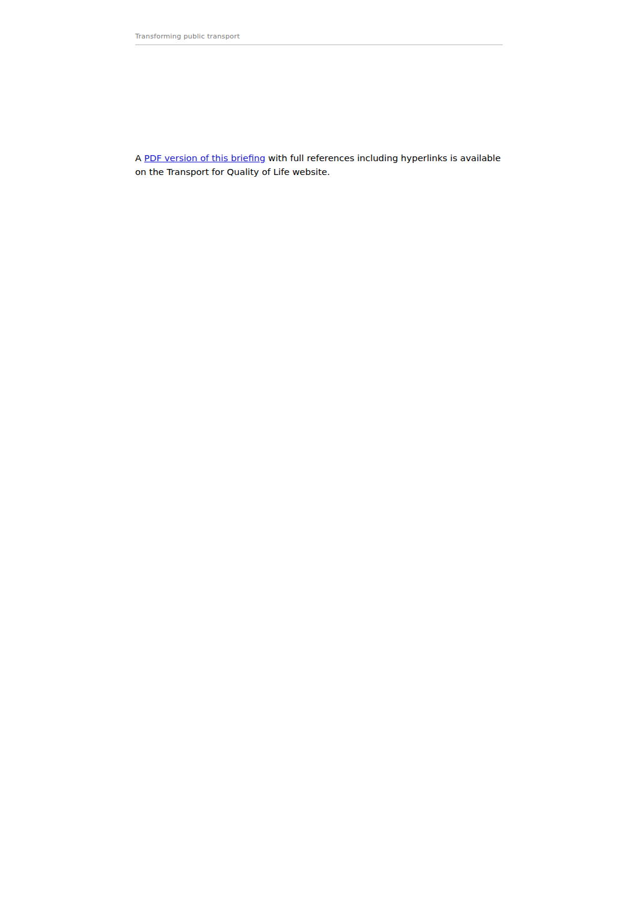Transforming public transport
A PDF version of this briefing with full references including hyperlinks is available on the Transport for Quality of Life website.